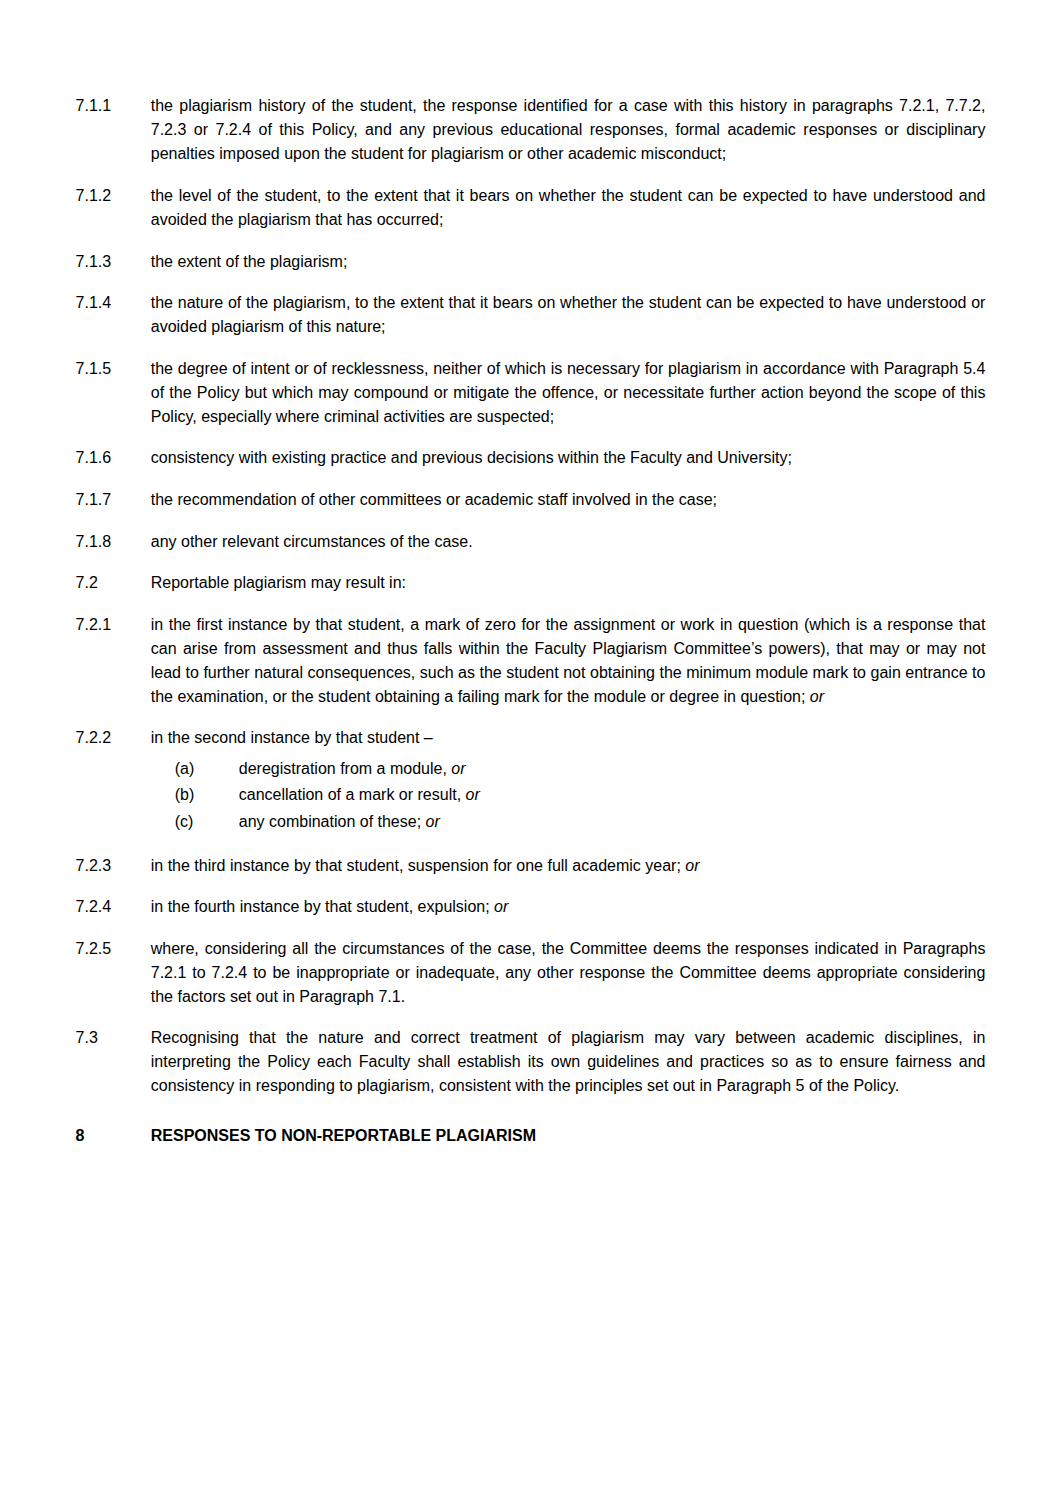7.1.1
the plagiarism history of the student, the response identified for a case with this history in paragraphs 7.2.1, 7.7.2, 7.2.3 or 7.2.4 of this Policy, and any previous educational responses, formal academic responses or disciplinary penalties imposed upon the student for plagiarism or other academic misconduct;
7.1.2
the level of the student, to the extent that it bears on whether the student can be expected to have understood and avoided the plagiarism that has occurred;
7.1.3
the extent of the plagiarism;
7.1.4
the nature of the plagiarism, to the extent that it bears on whether the student can be expected to have understood or avoided plagiarism of this nature;
7.1.5
the degree of intent or of recklessness, neither of which is necessary for plagiarism in accordance with Paragraph 5.4 of the Policy but which may compound or mitigate the offence, or necessitate further action beyond the scope of this Policy, especially where criminal activities are suspected;
7.1.6
consistency with existing practice and previous decisions within the Faculty and University;
7.1.7
the recommendation of other committees or academic staff involved in the case;
7.1.8
any other relevant circumstances of the case.
7.2
Reportable plagiarism may result in:
7.2.1
in the first instance by that student, a mark of zero for the assignment or work in question (which is a response that can arise from assessment and thus falls within the Faculty Plagiarism Committee’s powers), that may or may not lead to further natural consequences, such as the student not obtaining the minimum module mark to gain entrance to the examination, or the student obtaining a failing mark for the module or degree in question; or
7.2.2
in the second instance by that student –
(a) deregistration from a module, or
(b) cancellation of a mark or result, or
(c) any combination of these; or
7.2.3
in the third instance by that student, suspension for one full academic year; or
7.2.4
in the fourth instance by that student, expulsion; or
7.2.5
where, considering all the circumstances of the case, the Committee deems the responses indicated in Paragraphs 7.2.1 to 7.2.4 to be inappropriate or inadequate, any other response the Committee deems appropriate considering the factors set out in Paragraph 7.1.
7.3
Recognising that the nature and correct treatment of plagiarism may vary between academic disciplines, in interpreting the Policy each Faculty shall establish its own guidelines and practices so as to ensure fairness and consistency in responding to plagiarism, consistent with the principles set out in Paragraph 5 of the Policy.
8 RESPONSES TO NON-REPORTABLE PLAGIARISM